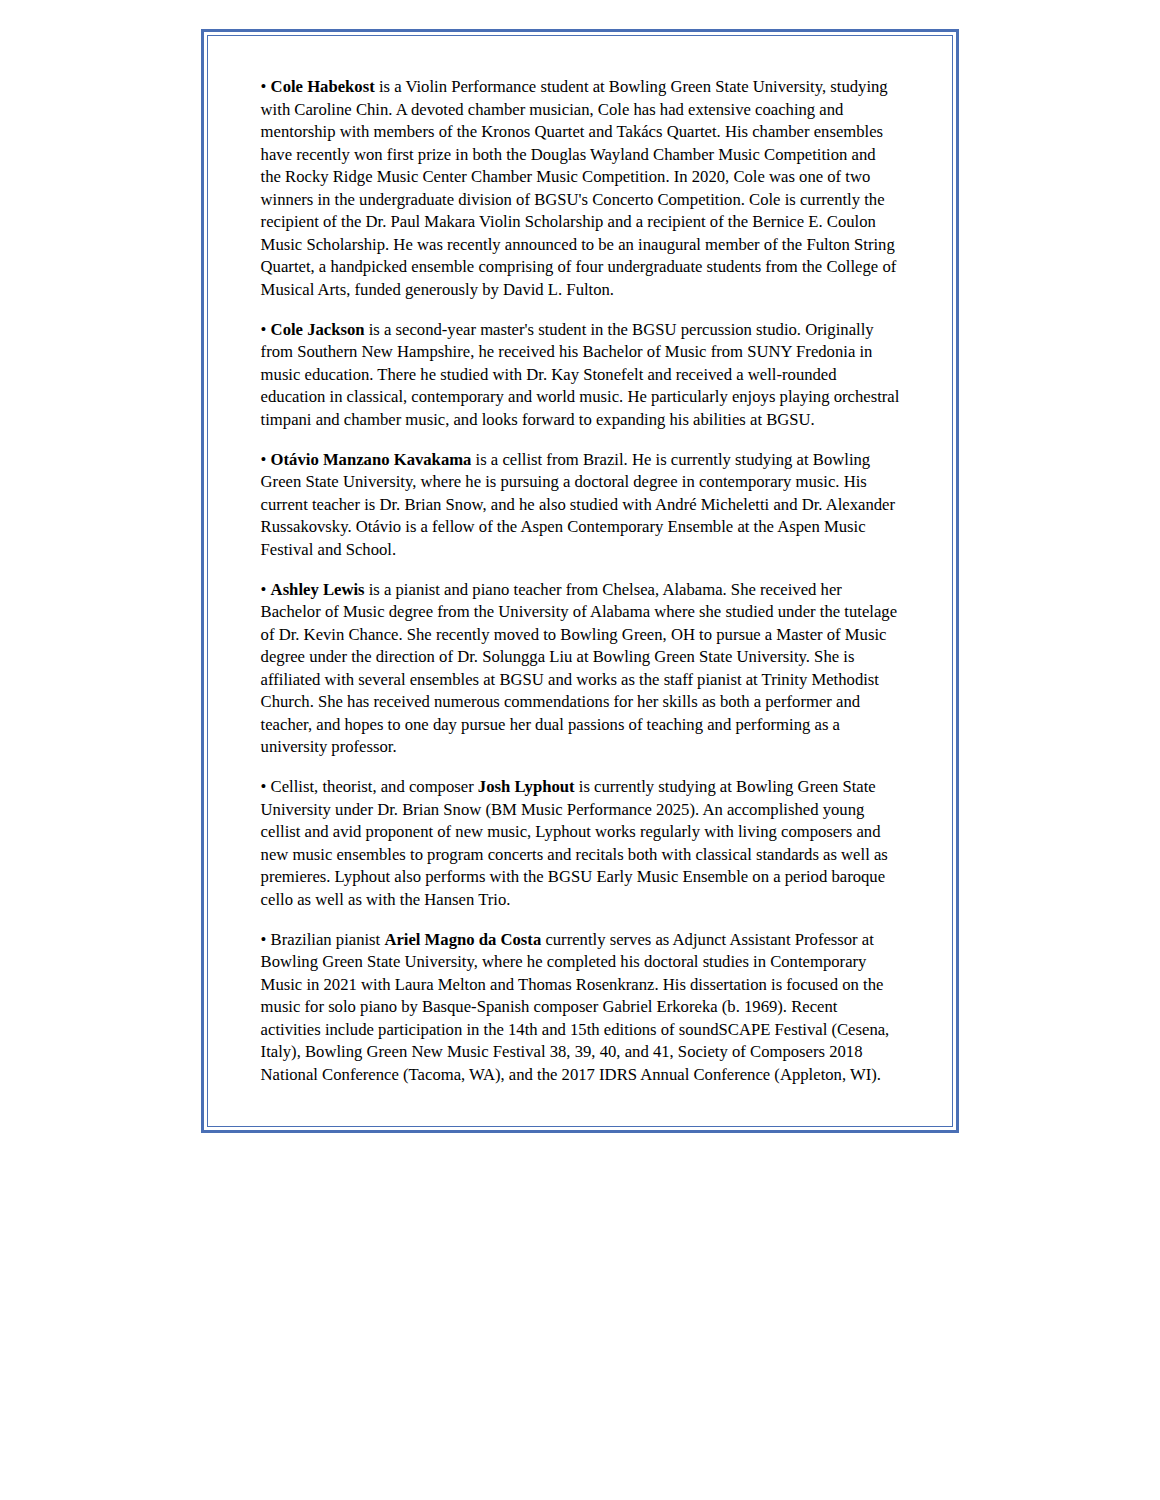• Cole Habekost is a Violin Performance student at Bowling Green State University, studying with Caroline Chin. A devoted chamber musician, Cole has had extensive coaching and mentorship with members of the Kronos Quartet and Takács Quartet. His chamber ensembles have recently won first prize in both the Douglas Wayland Chamber Music Competition and the Rocky Ridge Music Center Chamber Music Competition. In 2020, Cole was one of two winners in the undergraduate division of BGSU's Concerto Competition. Cole is currently the recipient of the Dr. Paul Makara Violin Scholarship and a recipient of the Bernice E. Coulon Music Scholarship. He was recently announced to be an inaugural member of the Fulton String Quartet, a handpicked ensemble comprising of four undergraduate students from the College of Musical Arts, funded generously by David L. Fulton.
• Cole Jackson is a second-year master's student in the BGSU percussion studio. Originally from Southern New Hampshire, he received his Bachelor of Music from SUNY Fredonia in music education. There he studied with Dr. Kay Stonefelt and received a well-rounded education in classical, contemporary and world music. He particularly enjoys playing orchestral timpani and chamber music, and looks forward to expanding his abilities at BGSU.
• Otávio Manzano Kavakama is a cellist from Brazil. He is currently studying at Bowling Green State University, where he is pursuing a doctoral degree in contemporary music. His current teacher is Dr. Brian Snow, and he also studied with André Micheletti and Dr. Alexander Russakovsky. Otávio is a fellow of the Aspen Contemporary Ensemble at the Aspen Music Festival and School.
• Ashley Lewis is a pianist and piano teacher from Chelsea, Alabama. She received her Bachelor of Music degree from the University of Alabama where she studied under the tutelage of Dr. Kevin Chance. She recently moved to Bowling Green, OH to pursue a Master of Music degree under the direction of Dr. Solungga Liu at Bowling Green State University. She is affiliated with several ensembles at BGSU and works as the staff pianist at Trinity Methodist Church. She has received numerous commendations for her skills as both a performer and teacher, and hopes to one day pursue her dual passions of teaching and performing as a university professor.
• Cellist, theorist, and composer Josh Lyphout is currently studying at Bowling Green State University under Dr. Brian Snow (BM Music Performance 2025). An accomplished young cellist and avid proponent of new music, Lyphout works regularly with living composers and new music ensembles to program concerts and recitals both with classical standards as well as premieres. Lyphout also performs with the BGSU Early Music Ensemble on a period baroque cello as well as with the Hansen Trio.
• Brazilian pianist Ariel Magno da Costa currently serves as Adjunct Assistant Professor at Bowling Green State University, where he completed his doctoral studies in Contemporary Music in 2021 with Laura Melton and Thomas Rosenkranz. His dissertation is focused on the music for solo piano by Basque-Spanish composer Gabriel Erkoreka (b. 1969). Recent activities include participation in the 14th and 15th editions of soundSCAPE Festival (Cesena, Italy), Bowling Green New Music Festival 38, 39, 40, and 41, Society of Composers 2018 National Conference (Tacoma, WA), and the 2017 IDRS Annual Conference (Appleton, WI).